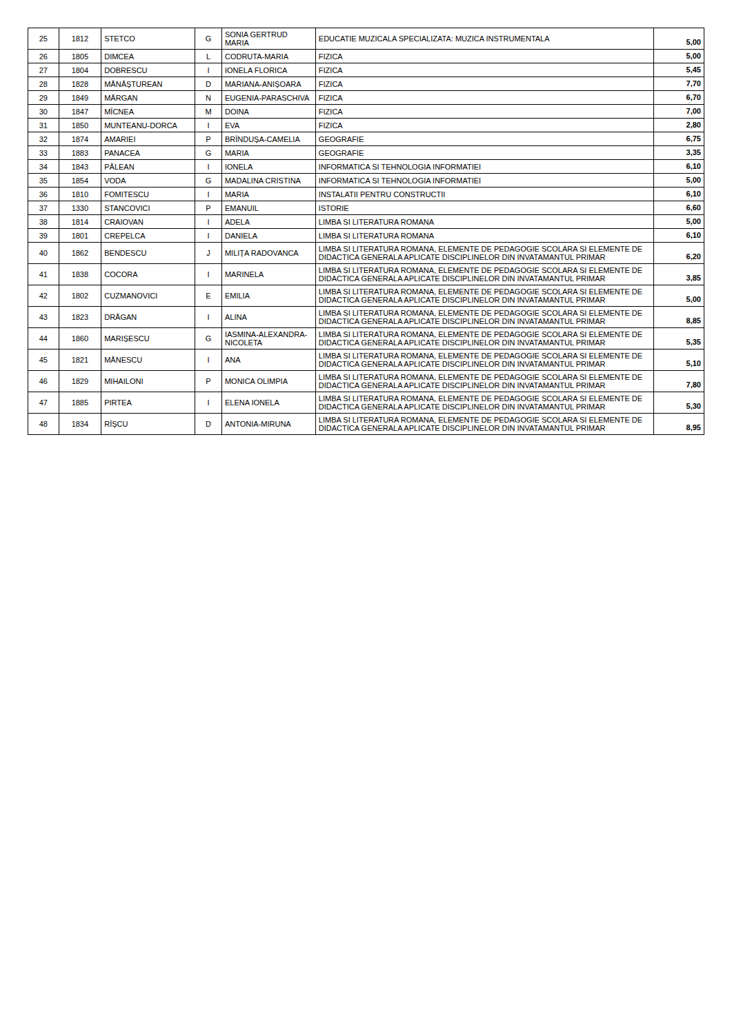| 25 | 1812 | STETCO | G | SONIA GERTRUD MARIA | EDUCATIE MUZICALA SPECIALIZATA: MUZICA INSTRUMENTALA | 5,00 |
| 26 | 1805 | DIMCEA | L | CODRUTA-MARIA | FIZICA | 5,00 |
| 27 | 1804 | DOBRESCU | I | IONELA FLORICA | FIZICA | 5,45 |
| 28 | 1828 | MĂNĂȘTUREAN | D | MARIANA-ANIȘOARA | FIZICA | 7,70 |
| 29 | 1849 | MĂRGAN | N | EUGENIA-PARASCHIVA | FIZICA | 6,70 |
| 30 | 1847 | MÎCNEA | M | DOINA | FIZICA | 7,00 |
| 31 | 1850 | MUNTEANU-DORCA | I | EVA | FIZICA | 2,80 |
| 32 | 1874 | AMARIEI | P | BRÎNDUȘA-CAMELIA | GEOGRAFIE | 6,75 |
| 33 | 1883 | PANACEA | G | MARIA | GEOGRAFIE | 3,35 |
| 34 | 1843 | PĂLEAN | I | IONELA | INFORMATICA SI TEHNOLOGIA INFORMATIEI | 6,10 |
| 35 | 1854 | VODA | G | MADALINA CRISTINA | INFORMATICA SI TEHNOLOGIA INFORMATIEI | 5,00 |
| 36 | 1810 | FOMITESCU | I | MARIA | INSTALATII PENTRU CONSTRUCTII | 6,10 |
| 37 | 1330 | STANCOVICI | P | EMANUIL | ISTORIE | 6,60 |
| 38 | 1814 | CRAIOVAN | I | ADELA | LIMBA SI LITERATURA ROMANA | 5,00 |
| 39 | 1801 | CREPELCA | I | DANIELA | LIMBA SI LITERATURA ROMANA | 6,10 |
| 40 | 1862 | BENDESCU | J | MILIȚA RADOVANCA | LIMBA SI LITERATURA ROMANA, ELEMENTE DE PEDAGOGIE SCOLARA SI ELEMENTE DE DIDACTICA GENERALA APLICATE DISCIPLINELOR DIN INVATAMANTUL PRIMAR | 6,20 |
| 41 | 1838 | COCORA | I | MARINELA | LIMBA SI LITERATURA ROMANA, ELEMENTE DE PEDAGOGIE SCOLARA SI ELEMENTE DE DIDACTICA GENERALA APLICATE DISCIPLINELOR DIN INVATAMANTUL PRIMAR | 3,85 |
| 42 | 1802 | CUZMANOVICI | E | EMILIA | LIMBA SI LITERATURA ROMANA, ELEMENTE DE PEDAGOGIE SCOLARA SI ELEMENTE DE DIDACTICA GENERALA APLICATE DISCIPLINELOR DIN INVATAMANTUL PRIMAR | 5,00 |
| 43 | 1823 | DRĂGAN | I | ALINA | LIMBA SI LITERATURA ROMANA, ELEMENTE DE PEDAGOGIE SCOLARA SI ELEMENTE DE DIDACTICA GENERALA APLICATE DISCIPLINELOR DIN INVATAMANTUL PRIMAR | 8,85 |
| 44 | 1860 | MARIȘESCU | G | IASMINA-ALEXANDRA-NICOLETA | LIMBA SI LITERATURA ROMANA, ELEMENTE DE PEDAGOGIE SCOLARA SI ELEMENTE DE DIDACTICA GENERALA APLICATE DISCIPLINELOR DIN INVATAMANTUL PRIMAR | 5,35 |
| 45 | 1821 | MĂNESCU | I | ANA | LIMBA SI LITERATURA ROMANA, ELEMENTE DE PEDAGOGIE SCOLARA SI ELEMENTE DE DIDACTICA GENERALA APLICATE DISCIPLINELOR DIN INVATAMANTUL PRIMAR | 5,10 |
| 46 | 1829 | MIHAILONI | P | MONICA OLIMPIA | LIMBA SI LITERATURA ROMANA, ELEMENTE DE PEDAGOGIE SCOLARA SI ELEMENTE DE DIDACTICA GENERALA APLICATE DISCIPLINELOR DIN INVATAMANTUL PRIMAR | 7,80 |
| 47 | 1885 | PIRTEA | I | ELENA IONELA | LIMBA SI LITERATURA ROMANA, ELEMENTE DE PEDAGOGIE SCOLARA SI ELEMENTE DE DIDACTICA GENERALA APLICATE DISCIPLINELOR DIN INVATAMANTUL PRIMAR | 5,30 |
| 48 | 1834 | RÎȘCU | D | ANTONIA-MIRUNA | LIMBA SI LITERATURA ROMANA, ELEMENTE DE PEDAGOGIE SCOLARA SI ELEMENTE DE DIDACTICA GENERALA APLICATE DISCIPLINELOR DIN INVATAMANTUL PRIMAR | 8,95 |